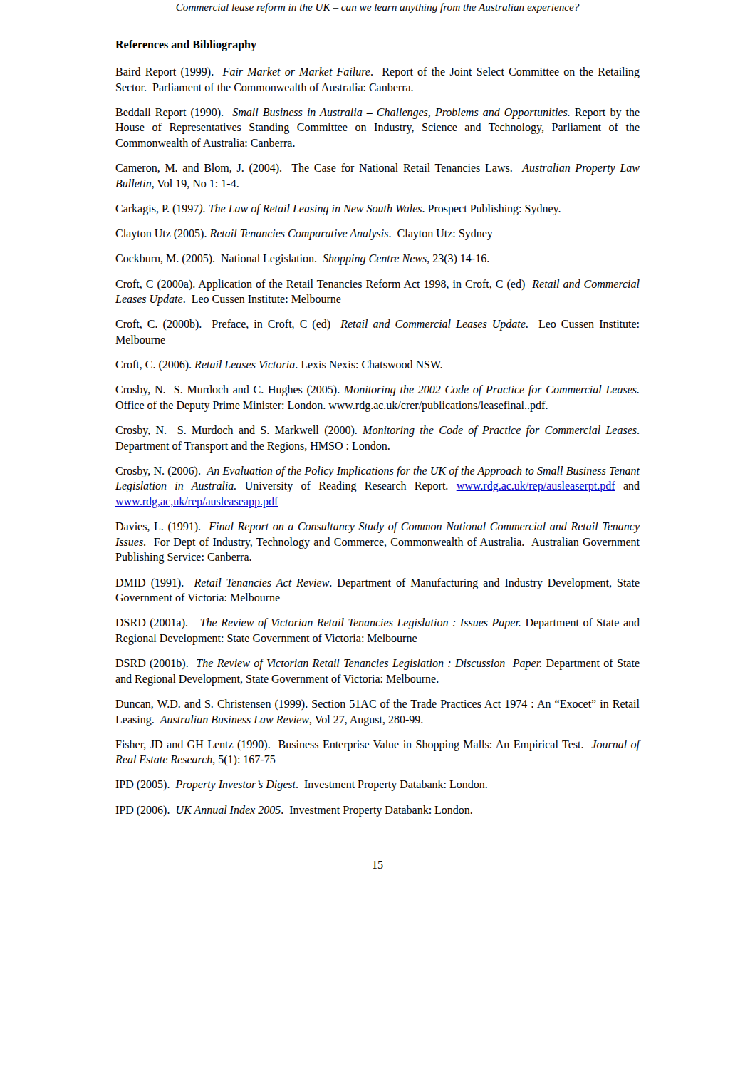Commercial lease reform in the UK – can we learn anything from the Australian experience?
References and Bibliography
Baird Report (1999). Fair Market or Market Failure. Report of the Joint Select Committee on the Retailing Sector. Parliament of the Commonwealth of Australia: Canberra.
Beddall Report (1990). Small Business in Australia – Challenges, Problems and Opportunities. Report by the House of Representatives Standing Committee on Industry, Science and Technology, Parliament of the Commonwealth of Australia: Canberra.
Cameron, M. and Blom, J. (2004). The Case for National Retail Tenancies Laws. Australian Property Law Bulletin, Vol 19, No 1: 1-4.
Carkagis, P. (1997). The Law of Retail Leasing in New South Wales. Prospect Publishing: Sydney.
Clayton Utz (2005). Retail Tenancies Comparative Analysis. Clayton Utz: Sydney
Cockburn, M. (2005). National Legislation. Shopping Centre News, 23(3) 14-16.
Croft, C (2000a). Application of the Retail Tenancies Reform Act 1998, in Croft, C (ed) Retail and Commercial Leases Update. Leo Cussen Institute: Melbourne
Croft, C. (2000b). Preface, in Croft, C (ed) Retail and Commercial Leases Update. Leo Cussen Institute: Melbourne
Croft, C. (2006). Retail Leases Victoria. Lexis Nexis: Chatswood NSW.
Crosby, N. S. Murdoch and C. Hughes (2005). Monitoring the 2002 Code of Practice for Commercial Leases. Office of the Deputy Prime Minister: London. www.rdg.ac.uk/crer/publications/leasefinal..pdf.
Crosby, N. S. Murdoch and S. Markwell (2000). Monitoring the Code of Practice for Commercial Leases. Department of Transport and the Regions, HMSO : London.
Crosby, N. (2006). An Evaluation of the Policy Implications for the UK of the Approach to Small Business Tenant Legislation in Australia. University of Reading Research Report. www.rdg.ac.uk/rep/ausleaserpt.pdf and www.rdg,ac,uk/rep/ausleaseapp.pdf
Davies, L. (1991). Final Report on a Consultancy Study of Common National Commercial and Retail Tenancy Issues. For Dept of Industry, Technology and Commerce, Commonwealth of Australia. Australian Government Publishing Service: Canberra.
DMID (1991). Retail Tenancies Act Review. Department of Manufacturing and Industry Development, State Government of Victoria: Melbourne
DSRD (2001a). The Review of Victorian Retail Tenancies Legislation : Issues Paper. Department of State and Regional Development: State Government of Victoria: Melbourne
DSRD (2001b). The Review of Victorian Retail Tenancies Legislation : Discussion Paper. Department of State and Regional Development, State Government of Victoria: Melbourne.
Duncan, W.D. and S. Christensen (1999). Section 51AC of the Trade Practices Act 1974 : An “Exocet” in Retail Leasing. Australian Business Law Review, Vol 27, August, 280-99.
Fisher, JD and GH Lentz (1990). Business Enterprise Value in Shopping Malls: An Empirical Test. Journal of Real Estate Research, 5(1): 167-75
IPD (2005). Property Investor’s Digest. Investment Property Databank: London.
IPD (2006). UK Annual Index 2005. Investment Property Databank: London.
15